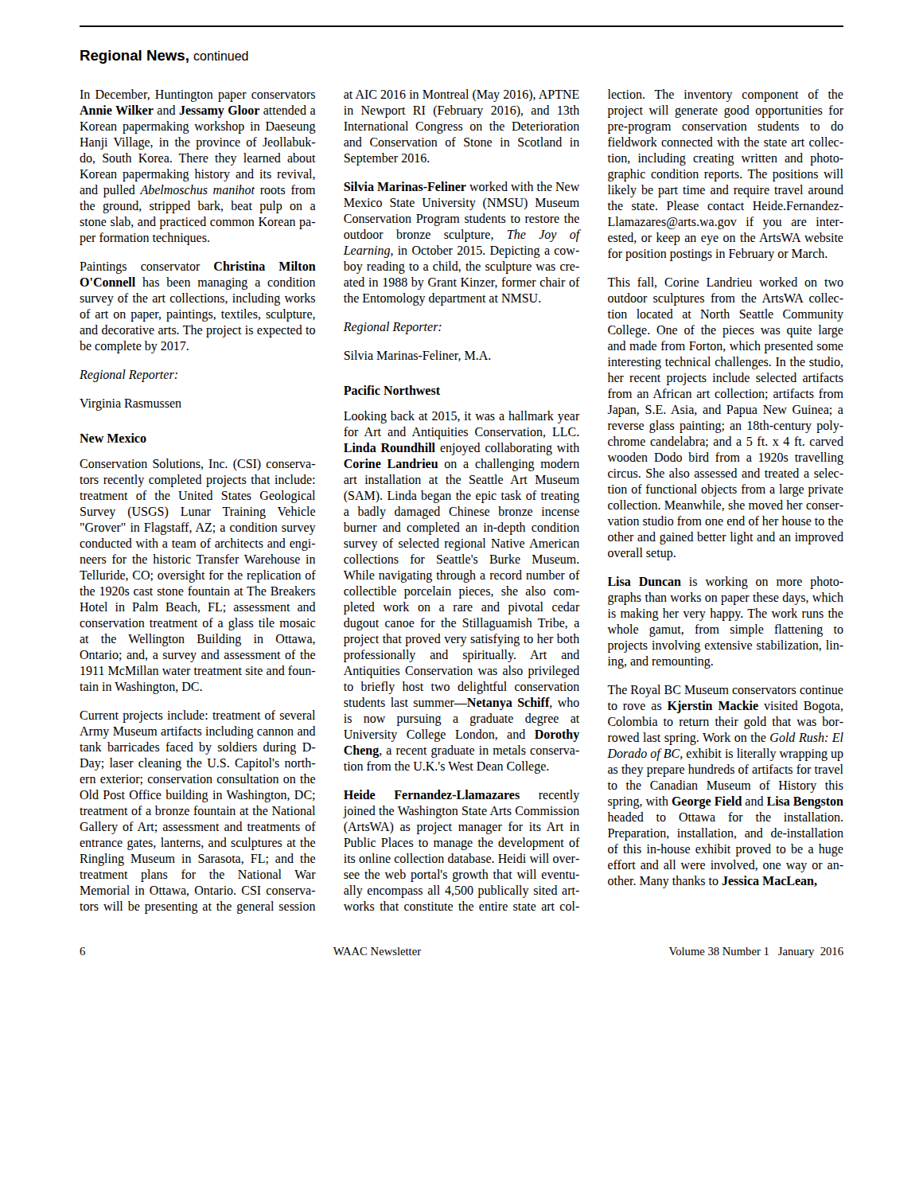Regional News, continued
In December, Huntington paper conservators Annie Wilker and Jessamy Gloor attended a Korean papermaking workshop in Daeseung Hanji Village, in the province of Jeollabuk-do, South Korea. There they learned about Korean papermaking history and its revival, and pulled Abelmoschus manihot roots from the ground, stripped bark, beat pulp on a stone slab, and practiced common Korean paper formation techniques.
Paintings conservator Christina Milton O'Connell has been managing a condition survey of the art collections, including works of art on paper, paintings, textiles, sculpture, and decorative arts. The project is expected to be complete by 2017.
Regional Reporter:
Virginia Rasmussen
New Mexico
Conservation Solutions, Inc. (CSI) conservators recently completed projects that include: treatment of the United States Geological Survey (USGS) Lunar Training Vehicle "Grover" in Flagstaff, AZ; a condition survey conducted with a team of architects and engineers for the historic Transfer Warehouse in Telluride, CO; oversight for the replication of the 1920s cast stone fountain at The Breakers Hotel in Palm Beach, FL; assessment and conservation treatment of a glass tile mosaic at the Wellington Building in Ottawa, Ontario; and, a survey and assessment of the 1911 McMillan water treatment site and fountain in Washington, DC.
Current projects include: treatment of several Army Museum artifacts including cannon and tank barricades faced by soldiers during D-Day; laser cleaning the U.S. Capitol's northern exterior; conservation consultation on the Old Post Office building in Washington, DC; treatment of a bronze fountain at the National Gallery of Art; assessment and treatments of entrance gates, lanterns, and sculptures at the Ringling Museum in Sarasota, FL; and the treatment plans for the National War Memorial in Ottawa, Ontario. CSI conservators will be presenting at the general session at AIC 2016 in Montreal (May 2016), APTNE in Newport RI (February 2016), and 13th International Congress on the Deterioration and Conservation of Stone in Scotland in September 2016.
Silvia Marinas-Feliner worked with the New Mexico State University (NMSU) Museum Conservation Program students to restore the outdoor bronze sculpture, The Joy of Learning, in October 2015. Depicting a cowboy reading to a child, the sculpture was created in 1988 by Grant Kinzer, former chair of the Entomology department at NMSU.
Regional Reporter:
Silvia Marinas-Feliner, M.A.
Pacific Northwest
Looking back at 2015, it was a hallmark year for Art and Antiquities Conservation, LLC. Linda Roundhill enjoyed collaborating with Corine Landrieu on a challenging modern art installation at the Seattle Art Museum (SAM). Linda began the epic task of treating a badly damaged Chinese bronze incense burner and completed an in-depth condition survey of selected regional Native American collections for Seattle's Burke Museum. While navigating through a record number of collectible porcelain pieces, she also completed work on a rare and pivotal cedar dugout canoe for the Stillaguamish Tribe, a project that proved very satisfying to her both professionally and spiritually. Art and Antiquities Conservation was also privileged to briefly host two delightful conservation students last summer—Netanya Schiff, who is now pursuing a graduate degree at University College London, and Dorothy Cheng, a recent graduate in metals conservation from the U.K.'s West Dean College.
Heide Fernandez-Llamazares recently joined the Washington State Arts Commission (ArtsWA) as project manager for its Art in Public Places to manage the development of its online collection database. Heidi will oversee the web portal's growth that will eventually encompass all 4,500 publically sited artworks that constitute the entire state art collection. The inventory component of the project will generate good opportunities for pre-program conservation students to do fieldwork connected with the state art collection, including creating written and photographic condition reports. The positions will likely be part time and require travel around the state. Please contact Heide.Fernandez-Llamazares@arts.wa.gov if you are interested, or keep an eye on the ArtsWA website for position postings in February or March.
This fall, Corine Landrieu worked on two outdoor sculptures from the ArtsWA collection located at North Seattle Community College. One of the pieces was quite large and made from Forton, which presented some interesting technical challenges. In the studio, her recent projects include selected artifacts from an African art collection; artifacts from Japan, S.E. Asia, and Papua New Guinea; a reverse glass painting; an 18th-century polychrome candelabra; and a 5 ft. x 4 ft. carved wooden Dodo bird from a 1920s travelling circus. She also assessed and treated a selection of functional objects from a large private collection. Meanwhile, she moved her conservation studio from one end of her house to the other and gained better light and an improved overall setup.
Lisa Duncan is working on more photographs than works on paper these days, which is making her very happy. The work runs the whole gamut, from simple flattening to projects involving extensive stabilization, lining, and remounting.
The Royal BC Museum conservators continue to rove as Kjerstin Mackie visited Bogota, Colombia to return their gold that was borrowed last spring. Work on the Gold Rush: El Dorado of BC, exhibit is literally wrapping up as they prepare hundreds of artifacts for travel to the Canadian Museum of History this spring, with George Field and Lisa Bengston headed to Ottawa for the installation. Preparation, installation, and de-installation of this in-house exhibit proved to be a huge effort and all were involved, one way or another. Many thanks to Jessica MacLean,
6
WAAC Newsletter
Volume 38 Number 1 January 2016